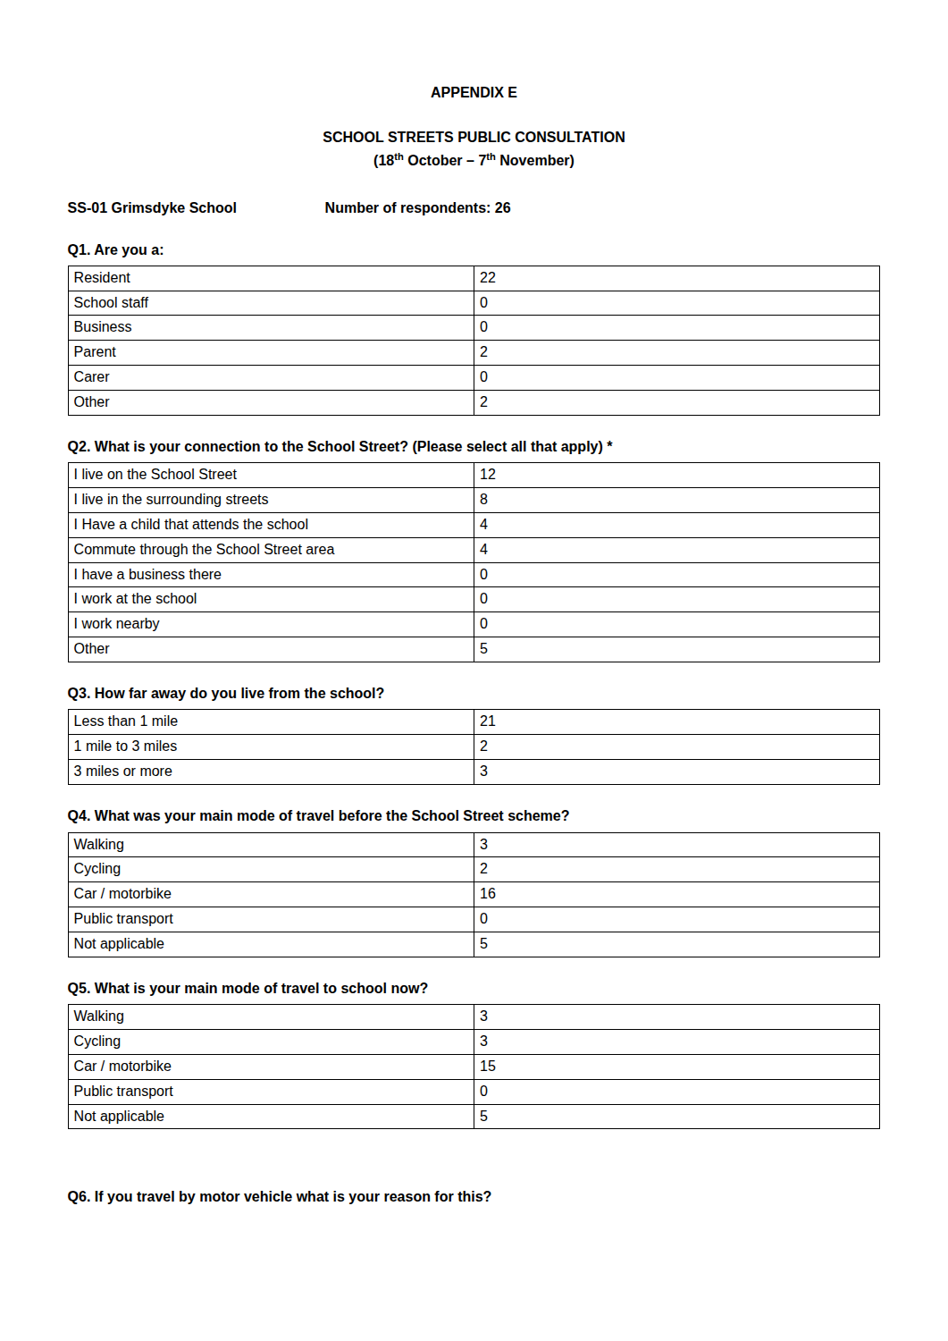APPENDIX E
SCHOOL STREETS PUBLIC CONSULTATION
(18th October – 7th November)
SS-01 Grimsdyke School Number of respondents: 26
Q1. Are you a:
| Resident | 22 |
| School staff | 0 |
| Business | 0 |
| Parent | 2 |
| Carer | 0 |
| Other | 2 |
Q2. What is your connection to the School Street? (Please select all that apply) *
| I live on the School Street | 12 |
| I live in the surrounding streets | 8 |
| I Have a child that attends the school | 4 |
| Commute through the School Street area | 4 |
| I have a business there | 0 |
| I work at the school | 0 |
| I work nearby | 0 |
| Other | 5 |
Q3. How far away do you live from the school?
| Less than 1 mile | 21 |
| 1 mile to 3 miles | 2 |
| 3 miles or more | 3 |
Q4. What was your main mode of travel before the School Street scheme?
| Walking | 3 |
| Cycling | 2 |
| Car / motorbike | 16 |
| Public transport | 0 |
| Not applicable | 5 |
Q5. What is your main mode of travel to school now?
| Walking | 3 |
| Cycling | 3 |
| Car / motorbike | 15 |
| Public transport | 0 |
| Not applicable | 5 |
Q6. If you travel by motor vehicle what is your reason for this?